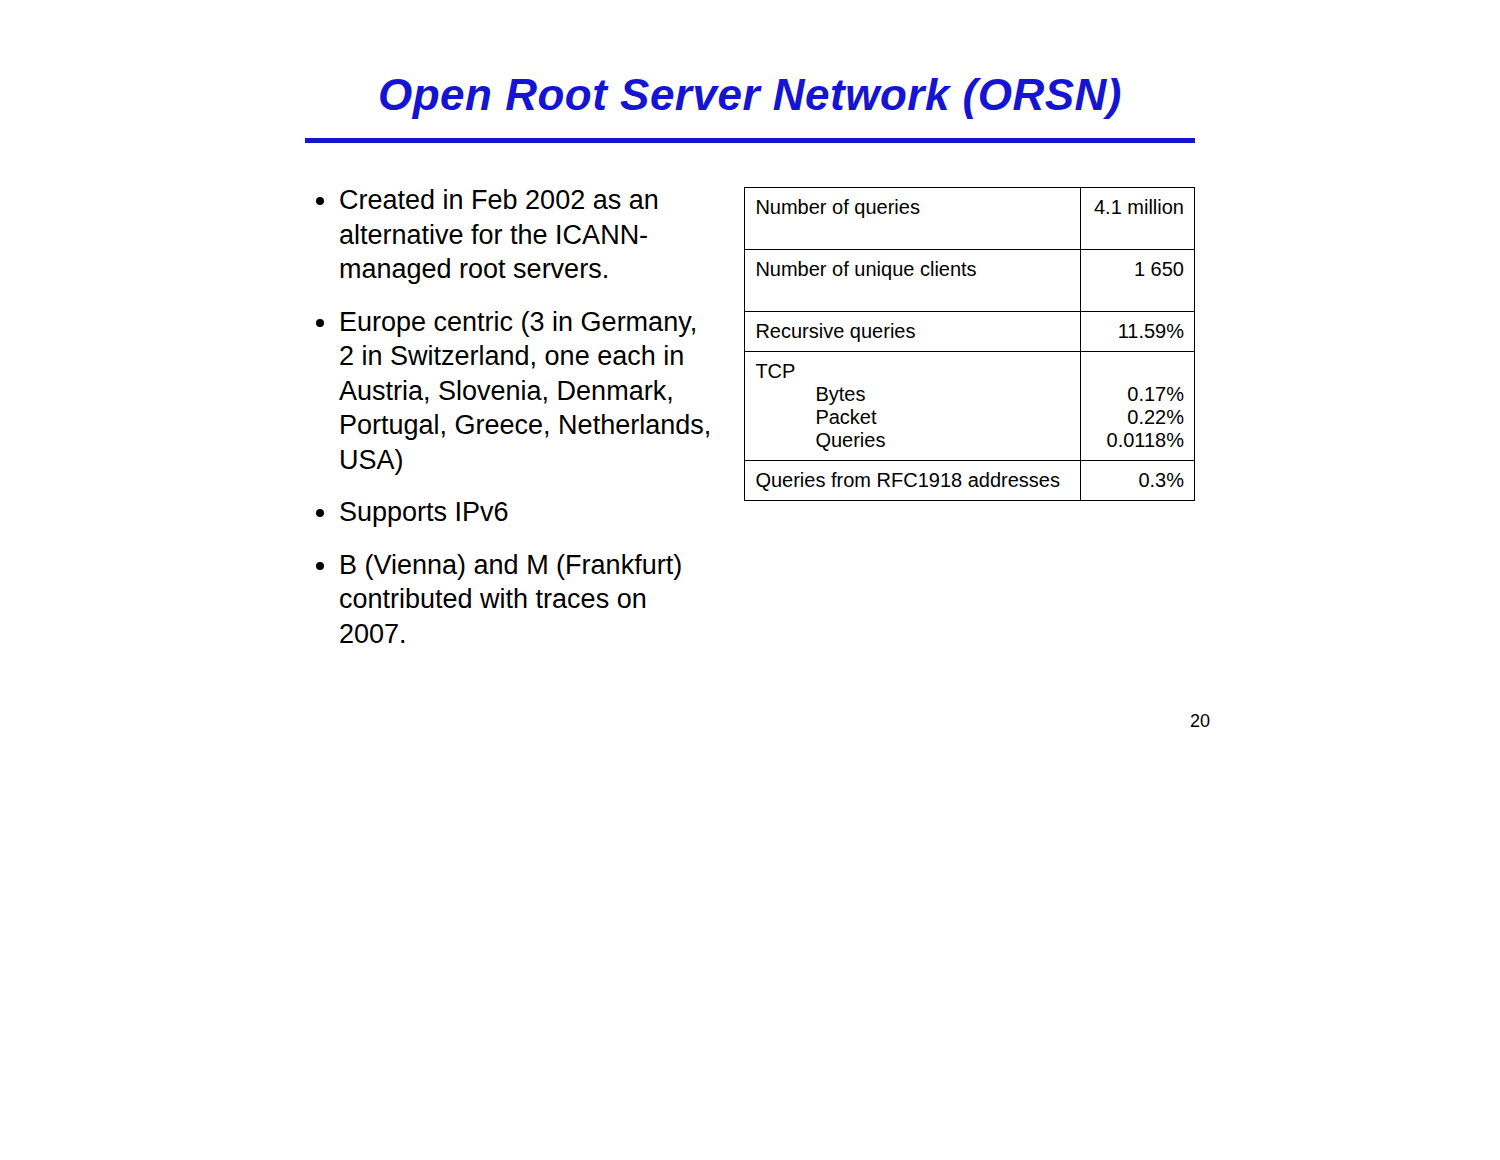Open Root Server Network (ORSN)
Created in Feb 2002 as an alternative for the ICANN-managed root servers.
Europe centric (3 in Germany, 2 in Switzerland, one each in Austria, Slovenia, Denmark, Portugal, Greece, Netherlands, USA)
Supports IPv6
B (Vienna) and M (Frankfurt) contributed with traces on 2007.
| Number of queries | 4.1 million |
| Number of unique clients | 1 650 |
| Recursive queries | 11.59% |
| TCP Bytes Packet Queries | 0.17% 0.22% 0.0118% |
| Queries from RFC1918 addresses | 0.3% |
20